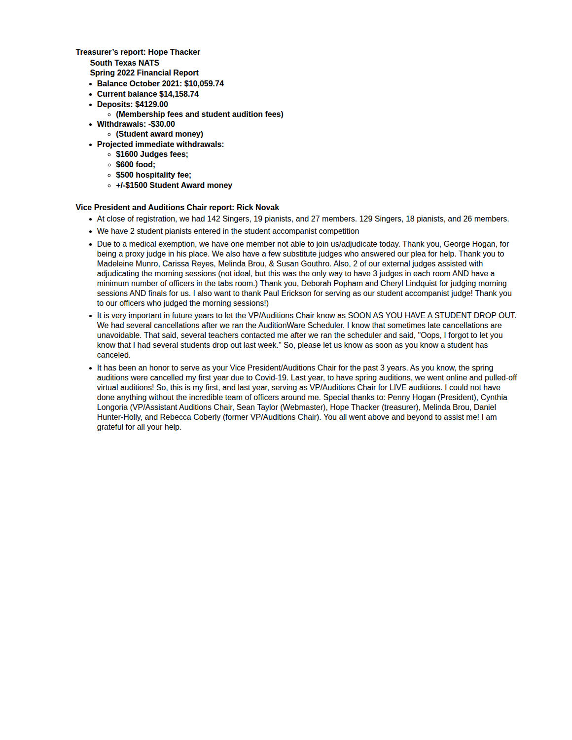Treasurer’s report: Hope Thacker
South Texas NATS
Spring 2022 Financial Report
Balance October 2021: $10,059.74
Current balance $14,158.74
Deposits: $4129.00
(Membership fees and student audition fees)
Withdrawals: -$30.00
(Student award money)
Projected immediate withdrawals:
$1600 Judges fees;
$600 food;
$500 hospitality fee;
+/-$1500 Student Award money
Vice President and Auditions Chair report: Rick Novak
At close of registration, we had 142 Singers, 19 pianists, and 27 members. 129 Singers, 18 pianists, and 26 members.
We have 2 student pianists entered in the student accompanist competition
Due to a medical exemption, we have one member not able to join us/adjudicate today. Thank you, George Hogan, for being a proxy judge in his place. We also have a few substitute judges who answered our plea for help. Thank you to Madeleine Munro, Carissa Reyes, Melinda Brou, & Susan Gouthro. Also, 2 of our external judges assisted with adjudicating the morning sessions (not ideal, but this was the only way to have 3 judges in each room AND have a minimum number of officers in the tabs room.) Thank you, Deborah Popham and Cheryl Lindquist for judging morning sessions AND finals for us. I also want to thank Paul Erickson for serving as our student accompanist judge! Thank you to our officers who judged the morning sessions!)
It is very important in future years to let the VP/Auditions Chair know as SOON AS YOU HAVE A STUDENT DROP OUT. We had several cancellations after we ran the AuditionWare Scheduler. I know that sometimes late cancellations are unavoidable. That said, several teachers contacted me after we ran the scheduler and said, "Oops, I forgot to let you know that I had several students drop out last week." So, please let us know as soon as you know a student has canceled.
It has been an honor to serve as your Vice President/Auditions Chair for the past 3 years. As you know, the spring auditions were cancelled my first year due to Covid-19. Last year, to have spring auditions, we went online and pulled-off virtual auditions! So, this is my first, and last year, serving as VP/Auditions Chair for LIVE auditions. I could not have done anything without the incredible team of officers around me. Special thanks to: Penny Hogan (President), Cynthia Longoria (VP/Assistant Auditions Chair, Sean Taylor (Webmaster), Hope Thacker (treasurer), Melinda Brou, Daniel Hunter-Holly, and Rebecca Coberly (former VP/Auditions Chair). You all went above and beyond to assist me! I am grateful for all your help.